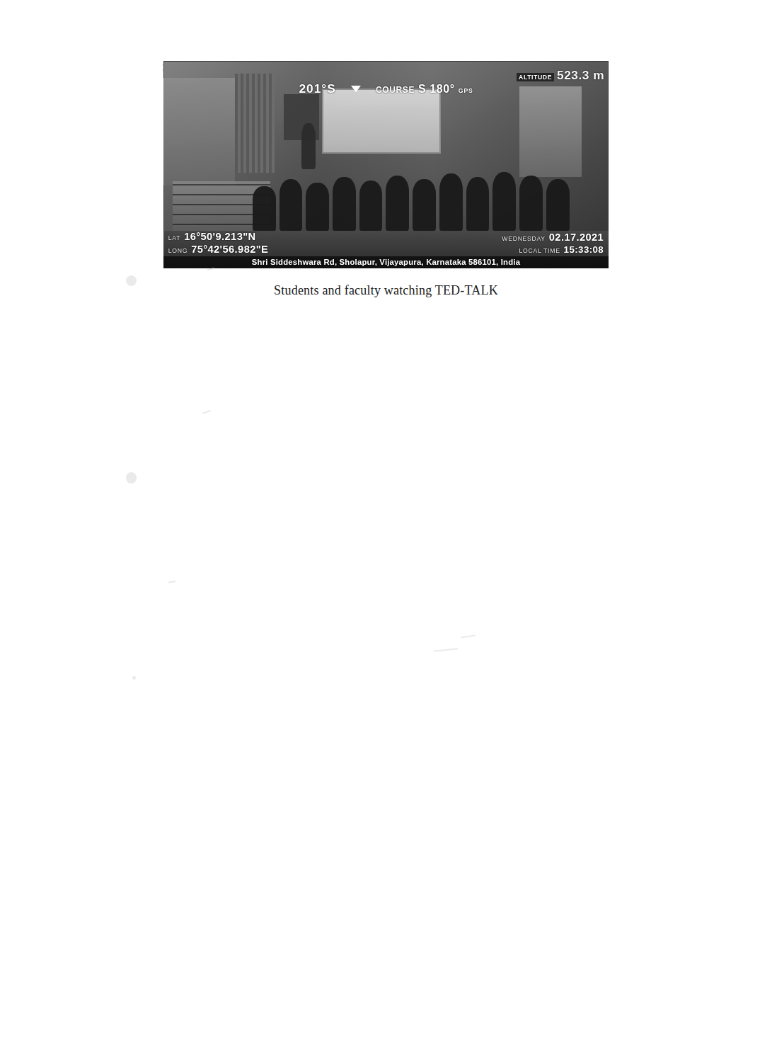ALTITUDE 523.3 m
201°S COURSE S 180° GPS
LAT 16°50'9.213"N LONG 75°42'56.982"E
WEDNESDAY 02.17.2021 LOCAL TIME 15:33:08
Shri Siddeshwara Rd, Sholapur, Vijayapura, Karnataka 586101, India
Students and faculty watching TED-TALK